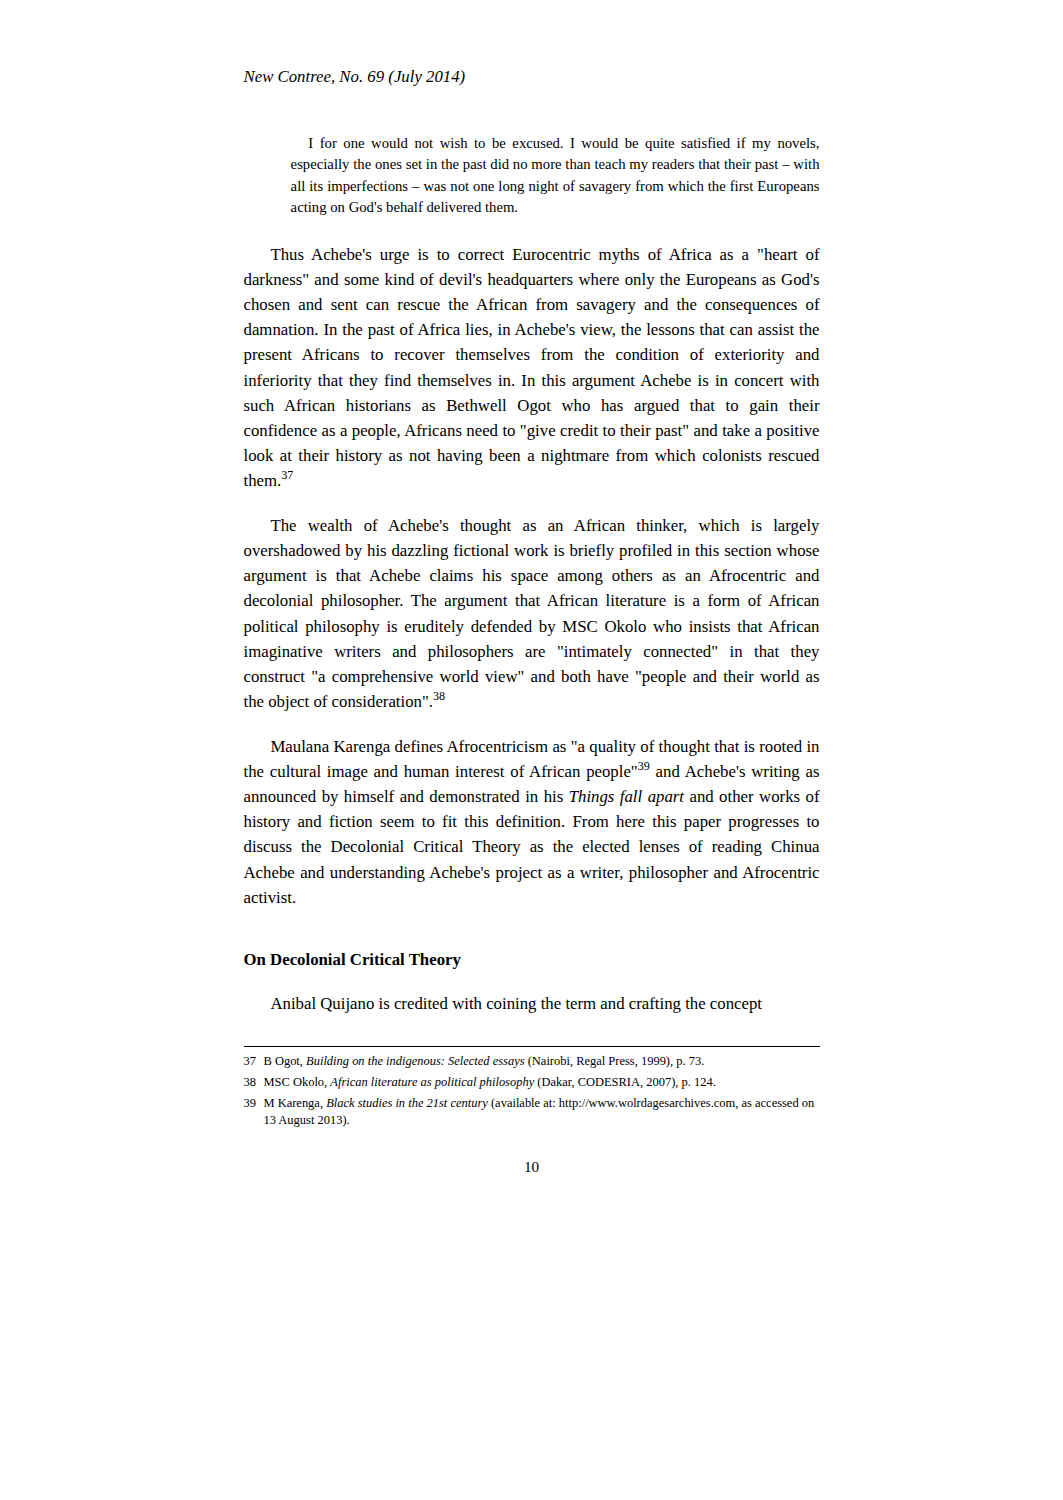New Contree, No. 69 (July 2014)
I for one would not wish to be excused. I would be quite satisfied if my novels, especially the ones set in the past did no more than teach my readers that their past – with all its imperfections – was not one long night of savagery from which the first Europeans acting on God's behalf delivered them.
Thus Achebe's urge is to correct Eurocentric myths of Africa as a "heart of darkness" and some kind of devil's headquarters where only the Europeans as God's chosen and sent can rescue the African from savagery and the consequences of damnation. In the past of Africa lies, in Achebe's view, the lessons that can assist the present Africans to recover themselves from the condition of exteriority and inferiority that they find themselves in. In this argument Achebe is in concert with such African historians as Bethwell Ogot who has argued that to gain their confidence as a people, Africans need to "give credit to their past" and take a positive look at their history as not having been a nightmare from which colonists rescued them.37
The wealth of Achebe's thought as an African thinker, which is largely overshadowed by his dazzling fictional work is briefly profiled in this section whose argument is that Achebe claims his space among others as an Afrocentric and decolonial philosopher. The argument that African literature is a form of African political philosophy is eruditely defended by MSC Okolo who insists that African imaginative writers and philosophers are "intimately connected" in that they construct "a comprehensive world view" and both have "people and their world as the object of consideration".38
Maulana Karenga defines Afrocentricism as "a quality of thought that is rooted in the cultural image and human interest of African people"39 and Achebe's writing as announced by himself and demonstrated in his Things fall apart and other works of history and fiction seem to fit this definition. From here this paper progresses to discuss the Decolonial Critical Theory as the elected lenses of reading Chinua Achebe and understanding Achebe's project as a writer, philosopher and Afrocentric activist.
On Decolonial Critical Theory
Anibal Quijano is credited with coining the term and crafting the concept
37 B Ogot, Building on the indigenous: Selected essays (Nairobi, Regal Press, 1999), p. 73.
38 MSC Okolo, African literature as political philosophy (Dakar, CODESRIA, 2007), p. 124.
39 M Karenga, Black studies in the 21st century (available at: http://www.wolrdagesarchives.com, as accessed on 13 August 2013).
10